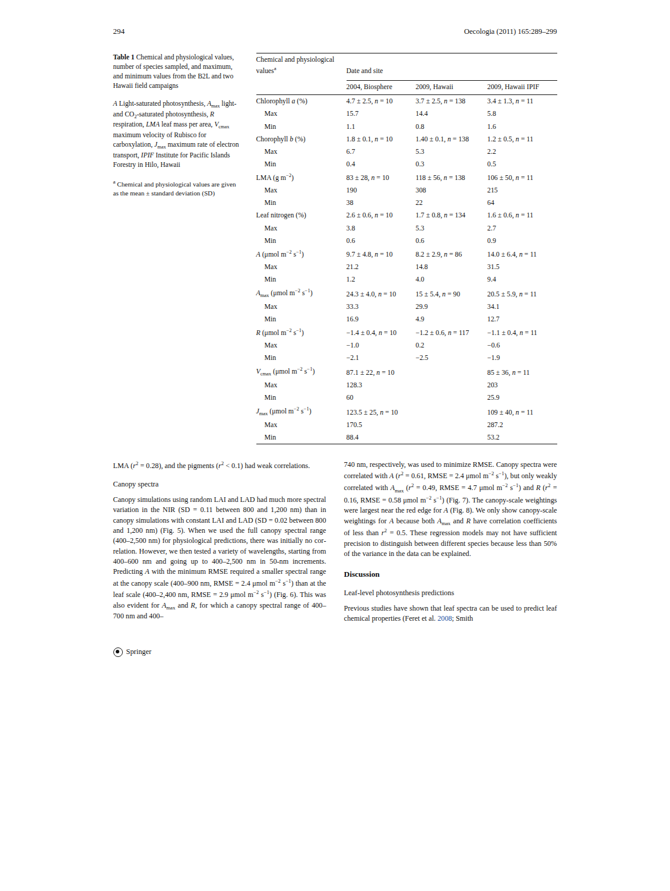294
Oecologia (2011) 165:289–299
Table 1 Chemical and physiological values, number of species sampled, and maximum, and minimum values from the B2L and two Hawaii field campaigns
A Light-saturated photosynthesis, Amax light- and CO2-saturated photosynthesis, R respiration, LMA leaf mass per area, Vcmax maximum velocity of Rubisco for carboxylation, Jmax maximum rate of electron transport, IPIF Institute for Pacific Islands Forestry in Hilo, Hawaii
a Chemical and physiological values are given as the mean ± standard deviation (SD)
| Chemical and physiological values a | Date and site |
| --- | --- |
| | 2004, Biosphere | 2009, Hawaii | 2009, Hawaii IPIF |
| Chlorophyll a (%) | 4.7 ± 2.5, n = 10 | 3.7 ± 2.5, n = 138 | 3.4 ± 1.3, n = 11 |
| Max | 15.7 | 14.4 | 5.8 |
| Min | 1.1 | 0.8 | 1.6 |
| Chorophyll b (%) | 1.8 ± 0.1, n = 10 | 1.40 ± 0.1, n = 138 | 1.2 ± 0.5, n = 11 |
| Max | 6.7 | 5.3 | 2.2 |
| Min | 0.4 | 0.3 | 0.5 |
| LMA (g m −2 ) | 83 ± 28, n = 10 | 118 ± 56, n = 138 | 106 ± 50, n = 11 |
| Max | 190 | 308 | 215 |
| Min | 38 | 22 | 64 |
| Leaf nitrogen (%) | 2.6 ± 0.6, n = 10 | 1.7 ± 0.8, n = 134 | 1.6 ± 0.6, n = 11 |
| Max | 3.8 | 5.3 | 2.7 |
| Min | 0.6 | 0.6 | 0.9 |
| A (μmol m −2 s −1 ) | 9.7 ± 4.8, n = 10 | 8.2 ± 2.9, n = 86 | 14.0 ± 6.4, n = 11 |
| Max | 21.2 | 14.8 | 31.5 |
| Min | 1.2 | 4.0 | 9.4 |
| A max (μmol m −2 s −1 ) | 24.3 ± 4.0, n = 10 | 15 ± 5.4, n = 90 | 20.5 ± 5.9, n = 11 |
| Max | 33.3 | 29.9 | 34.1 |
| Min | 16.9 | 4.9 | 12.7 |
| R (μmol m −2 s −1 ) | −1.4 ± 0.4, n = 10 | −1.2 ± 0.6, n = 117 | −1.1 ± 0.4, n = 11 |
| Max | −1.0 | 0.2 | −0.6 |
| Min | −2.1 | −2.5 | −1.9 |
| V cmax (μmol m −2 s −1 ) | 87.1 ± 22, n = 10 | | 85 ± 36, n = 11 |
| Max | 128.3 | | 203 |
| Min | 60 | | 25.9 |
| J max (μmol m −2 s −1 ) | 123.5 ± 25, n = 10 | | 109 ± 40, n = 11 |
| Max | 170.5 | | 287.2 |
| Min | 88.4 | | 53.2 |
LMA (r2 = 0.28), and the pigments (r2 < 0.1) had weak correlations.
Canopy spectra
Canopy simulations using random LAI and LAD had much more spectral variation in the NIR (SD = 0.11 between 800 and 1,200 nm) than in canopy simulations with constant LAI and LAD (SD = 0.02 between 800 and 1,200 nm) (Fig. 5). When we used the full canopy spectral range (400–2,500 nm) for physiological predictions, there was initially no correlation. However, we then tested a variety of wavelengths, starting from 400–600 nm and going up to 400–2,500 nm in 50-nm increments. Predicting A with the minimum RMSE required a smaller spectral range at the canopy scale (400–900 nm, RMSE = 2.4 μmol m−2 s−1) than at the leaf scale (400–2,400 nm, RMSE = 2.9 μmol m−2 s−1) (Fig. 6). This was also evident for Amax and R, for which a canopy spectral range of 400–700 nm and 400–
740 nm, respectively, was used to minimize RMSE. Canopy spectra were correlated with A (r2 = 0.61, RMSE = 2.4 μmol m−2 s−1), but only weakly correlated with Amax (r2 = 0.49, RMSE = 4.7 μmol m−2 s−1) and R (r2 = 0.16, RMSE = 0.58 μmol m−2 s−1) (Fig. 7). The canopy-scale weightings were largest near the red edge for A (Fig. 8). We only show canopy-scale weightings for A because both Amax and R have correlation coefficients of less than r2 = 0.5. These regression models may not have sufficient precision to distinguish between different species because less than 50% of the variance in the data can be explained.
Discussion
Leaf-level photosynthesis predictions
Previous studies have shown that leaf spectra can be used to predict leaf chemical properties (Feret et al. 2008; Smith
Springer